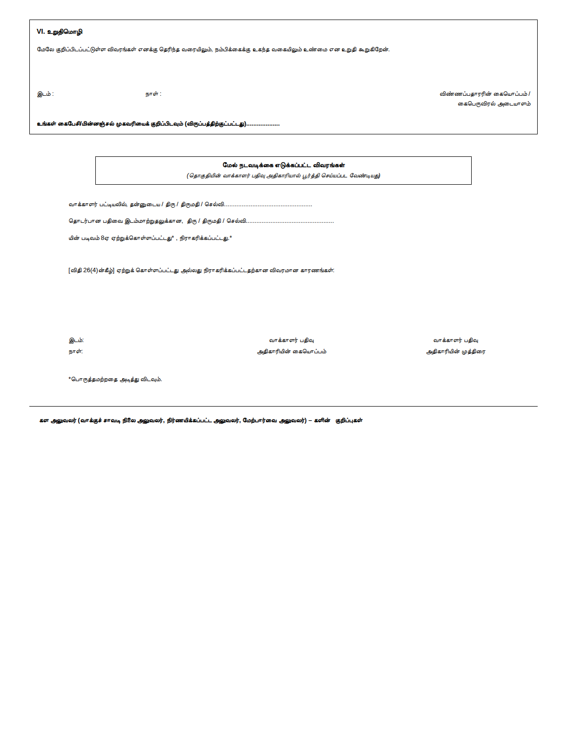VI. உறுதிமொழி
மேலே குறிப்பிடப்பட்டுள்ள விவரங்கள் எனக்கு தெரிந்த வரையிலும், நம்பிக்கைக்கு உகந்த வகையிலும் உண்மை என உறுதி கூறுகிறேன்.
இடம் :
நாள் :
விண்ணப்பதாரரின் கையொப்பம் /
கைபெருவிரல் அடையாளம்
உங்கள் கைபேசி/மின்னஞ்சல் முகவரியைக் குறிப்பிடவும் (விருப்பத்திற்குட்பட்டது)...................
மேல் நடவடிக்கை எடுக்கப்பட்ட விவரங்கள்
(தொகுதியின் வாக்காளர் பதிவு அதிகாரியால் பூர்த்தி செய்யப்பட வேண்டியது)
வாக்காளர் பட்டியலில், தன்னுடைய / திரு / திருமதி / செல்வி..................................................
தொடர்பான பதிவை இடம்மாற்றுதலுக்கான, திரு / திருமதி / செல்வி..................................................
யின் படிவம் 8ஏ ஏற்றுக்கொள்ளப்பட்டது* , நிராகரிக்கப்பட்டது.*
[விதி 26(4)ன்கீழ்] ஏற்றுக் கொள்ளப்பட்டது அல்லது நிராகரிக்கப்பட்டதற்கான விவரமான காரணங்கள்:
இடம்:
நாள்:
வாக்காளர் பதிவு
அதிகாரியின் கையொப்பம்
வாக்காளர் பதிவு
அதிகாரியின் முத்திரை
*பொருத்தமற்றதை அடித்து விடவும்.
கள அலுவலர் (வாக்குச் சாவடி நிலை அலுவலர், நிர்ணயிக்கப்பட்ட அலுவலர், மேற்பார்வை அலுவலர்) – களின் குறிப்புகள்